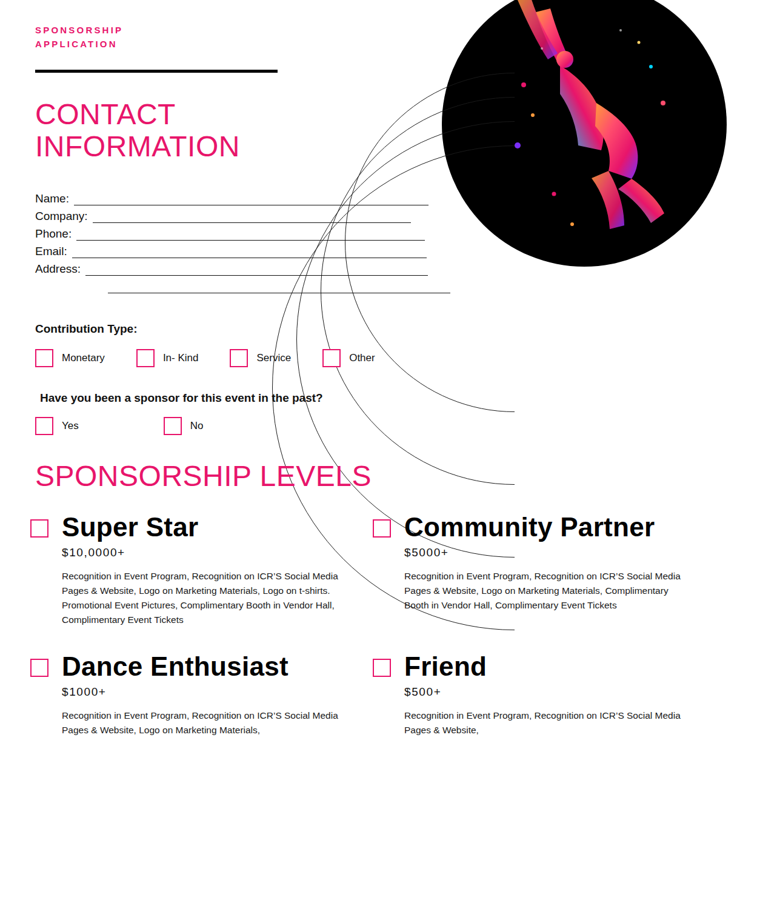Sponsorship
Application
Contact
Information
Name:
Company:
Phone:
Email:
Address:
Contribution Type:
Monetary
In- Kind
Service
Other
Have you been a sponsor for this event in the past?
Yes
No
Sponsorship Levels
Super Star
$10,0000+
Recognition in Event Program, Recognition on ICR’S Social Media Pages & Website, Logo on Marketing Materials, Logo on t-shirts. Promotional Event Pictures, Complimentary Booth in Vendor Hall, Complimentary Event Tickets
Community Partner
$5000+
Recognition in Event Program, Recognition on ICR’S Social Media Pages & Website, Logo on Marketing Materials, Complimentary Booth in Vendor Hall, Complimentary Event Tickets
Dance Enthusiast
$1000+
Recognition in Event Program, Recognition on ICR’S Social Media Pages & Website, Logo on Marketing Materials,
Friend
$500+
Recognition in Event Program, Recognition on ICR’S Social Media Pages & Website,